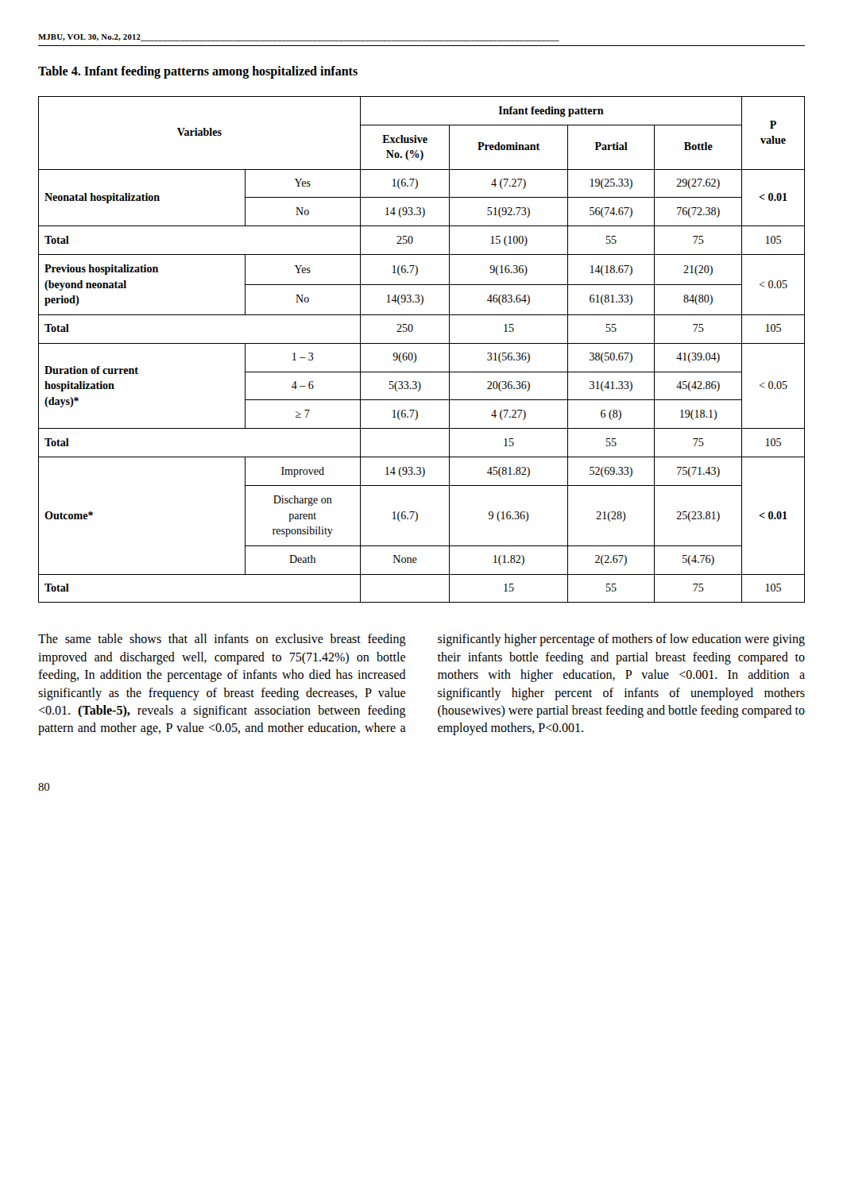MJBU, VOL 30, No.2, 2012_______________________________________________________________________________________________
Table 4. Infant feeding patterns among hospitalized infants
| Variables | Infant feeding pattern | P value |
| --- | --- | --- |
| Exclusive No. (%) | Predominant | Partial | Bottle |
| Neonatal hospitalization | Yes | 1(6.7) | 4 (7.27) | 19(25.33) | 29(27.62) | < 0.01 |
| No | 14 (93.3) | 51(92.73) | 56(74.67) | 76(72.38) |
| Total | 250 | 15 (100) | 55 | 75 | 105 |
| Previous hospitalization (beyond neonatal period) | Yes | 1(6.7) | 9(16.36) | 14(18.67) | 21(20) | < 0.05 |
| No | 14(93.3) | 46(83.64) | 61(81.33) | 84(80) |
| Total | 250 | 15 | 55 | 75 | 105 |
| Duration of current hospitalization (days)* | 1 – 3 | 9(60) | 31(56.36) | 38(50.67) | 41(39.04) | < 0.05 |
| 4 – 6 | 5(33.3) | 20(36.36) | 31(41.33) | 45(42.86) |
| ≥ 7 | 1(6.7) | 4 (7.27) | 6 (8) | 19(18.1) |
| Total | | 15 | 55 | 75 | 105 |
| Outcome* | Improved | 14 (93.3) | 45(81.82) | 52(69.33) | 75(71.43) | < 0.01 |
| Discharge on parent responsibility | 1(6.7) | 9 (16.36) | 21(28) | 25(23.81) |
| Death | None | 1(1.82) | 2(2.67) | 5(4.76) |
| Total | | 15 | 55 | 75 | 105 |
The same table shows that all infants on exclusive breast feeding improved and discharged well, compared to 75(71.42%) on bottle feeding, In addition the percentage of infants who died has increased significantly as the frequency of breast feeding decreases, P value <0.01. (Table-5), reveals a significant association between feeding pattern and mother age, P value <0.05, and mother education, where a significantly higher percentage of mothers of low education were giving their infants bottle feeding and partial breast feeding compared to mothers with higher education, P value <0.001. In addition a significantly higher percent of infants of unemployed mothers (housewives) were partial breast feeding and bottle feeding compared to employed mothers, P<0.001.
80